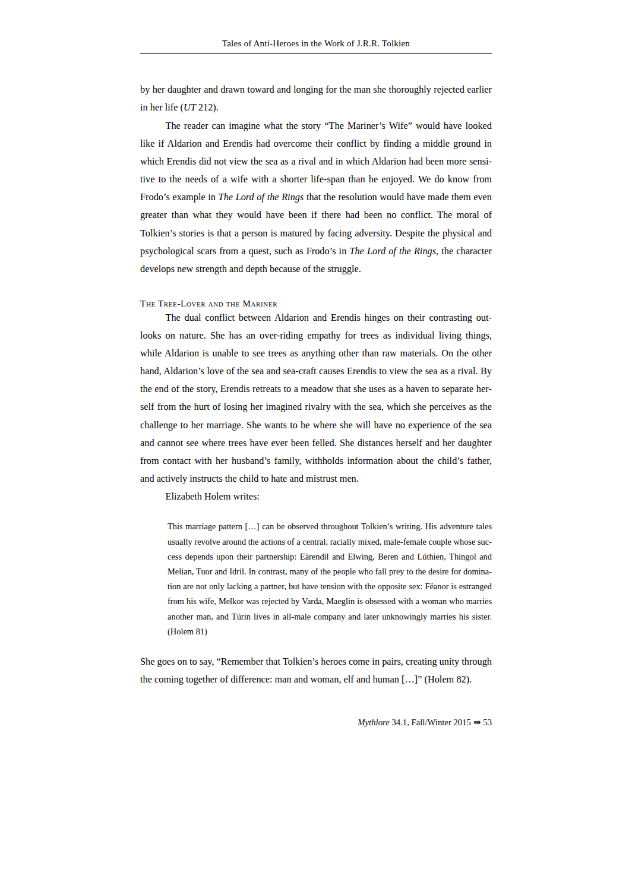Tales of Anti-Heroes in the Work of J.R.R. Tolkien
by her daughter and drawn toward and longing for the man she thoroughly rejected earlier in her life (UT 212).
The reader can imagine what the story “The Mariner’s Wife” would have looked like if Aldarion and Erendis had overcome their conflict by finding a middle ground in which Erendis did not view the sea as a rival and in which Aldarion had been more sensitive to the needs of a wife with a shorter life-span than he enjoyed. We do know from Frodo’s example in The Lord of the Rings that the resolution would have made them even greater than what they would have been if there had been no conflict. The moral of Tolkien’s stories is that a person is matured by facing adversity. Despite the physical and psychological scars from a quest, such as Frodo’s in The Lord of the Rings, the character develops new strength and depth because of the struggle.
The Tree-Lover and the Mariner
The dual conflict between Aldarion and Erendis hinges on their contrasting outlooks on nature. She has an over-riding empathy for trees as individual living things, while Aldarion is unable to see trees as anything other than raw materials. On the other hand, Aldarion’s love of the sea and sea-craft causes Erendis to view the sea as a rival. By the end of the story, Erendis retreats to a meadow that she uses as a haven to separate herself from the hurt of losing her imagined rivalry with the sea, which she perceives as the challenge to her marriage. She wants to be where she will have no experience of the sea and cannot see where trees have ever been felled. She distances herself and her daughter from contact with her husband’s family, withholds information about the child’s father, and actively instructs the child to hate and mistrust men.
Elizabeth Holem writes:
This marriage pattern […] can be observed throughout Tolkien’s writing. His adventure tales usually revolve around the actions of a central, racially mixed, male-female couple whose success depends upon their partnership: Eärendil and Elwing, Beren and Lúthien, Thingol and Melian, Tuor and Idril. In contrast, many of the people who fall prey to the desire for domination are not only lacking a partner, but have tension with the opposite sex: Fëanor is estranged from his wife, Melkor was rejected by Varda, Maeglin is obsessed with a woman who marries another man, and Túrin lives in all-male company and later unknowingly marries his sister. (Holem 81)
She goes on to say, “Remember that Tolkien’s heroes come in pairs, creating unity through the coming together of difference: man and woman, elf and human […]” (Holem 82).
Mythlore 34.1, Fall/Winter 2015 ⇛ 53